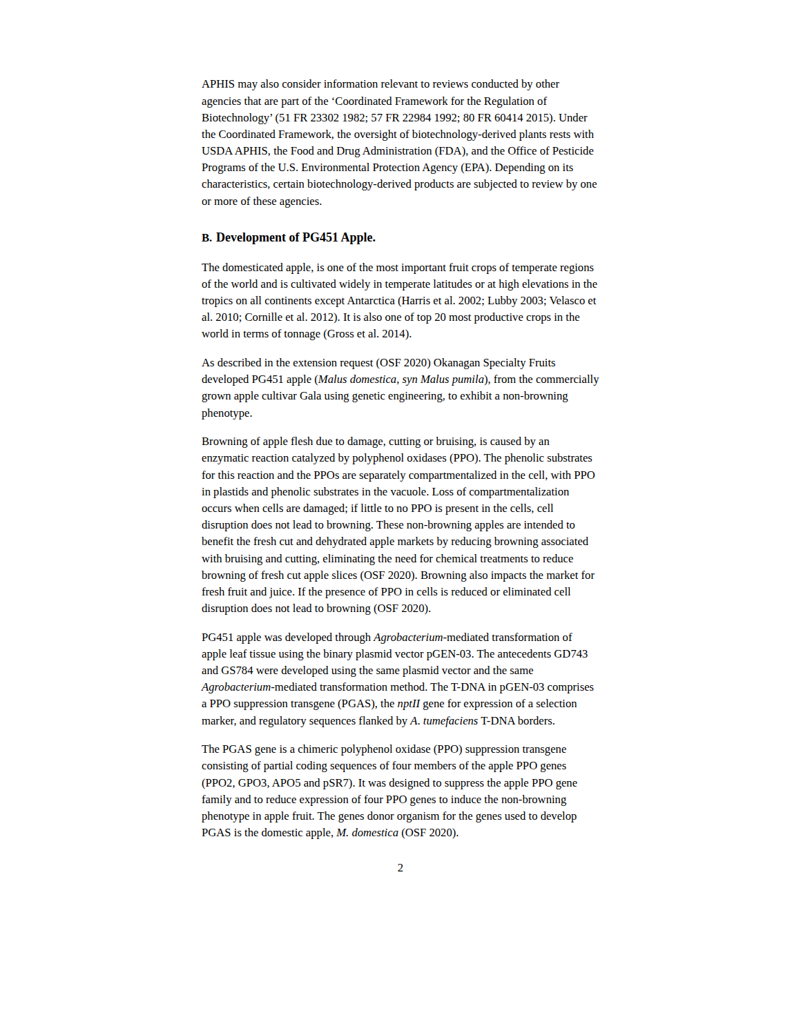APHIS may also consider information relevant to reviews conducted by other agencies that are part of the ‘Coordinated Framework for the Regulation of Biotechnology’ (51 FR 23302 1982; 57 FR 22984 1992; 80 FR 60414 2015). Under the Coordinated Framework, the oversight of biotechnology-derived plants rests with USDA APHIS, the Food and Drug Administration (FDA), and the Office of Pesticide Programs of the U.S. Environmental Protection Agency (EPA). Depending on its characteristics, certain biotechnology-derived products are subjected to review by one or more of these agencies.
B. Development of PG451 Apple.
The domesticated apple, is one of the most important fruit crops of temperate regions of the world and is cultivated widely in temperate latitudes or at high elevations in the tropics on all continents except Antarctica (Harris et al. 2002; Lubby 2003; Velasco et al. 2010; Cornille et al. 2012). It is also one of top 20 most productive crops in the world in terms of tonnage (Gross et al. 2014).
As described in the extension request (OSF 2020) Okanagan Specialty Fruits developed PG451 apple (Malus domestica, syn Malus pumila), from the commercially grown apple cultivar Gala using genetic engineering, to exhibit a non-browning phenotype.
Browning of apple flesh due to damage, cutting or bruising, is caused by an enzymatic reaction catalyzed by polyphenol oxidases (PPO). The phenolic substrates for this reaction and the PPOs are separately compartmentalized in the cell, with PPO in plastids and phenolic substrates in the vacuole. Loss of compartmentalization occurs when cells are damaged; if little to no PPO is present in the cells, cell disruption does not lead to browning. These non-browning apples are intended to benefit the fresh cut and dehydrated apple markets by reducing browning associated with bruising and cutting, eliminating the need for chemical treatments to reduce browning of fresh cut apple slices (OSF 2020). Browning also impacts the market for fresh fruit and juice. If the presence of PPO in cells is reduced or eliminated cell disruption does not lead to browning (OSF 2020).
PG451 apple was developed through Agrobacterium-mediated transformation of apple leaf tissue using the binary plasmid vector pGEN-03. The antecedents GD743 and GS784 were developed using the same plasmid vector and the same Agrobacterium-mediated transformation method. The T-DNA in pGEN-03 comprises a PPO suppression transgene (PGAS), the nptII gene for expression of a selection marker, and regulatory sequences flanked by A. tumefaciens T-DNA borders.
The PGAS gene is a chimeric polyphenol oxidase (PPO) suppression transgene consisting of partial coding sequences of four members of the apple PPO genes (PPO2, GPO3, APO5 and pSR7). It was designed to suppress the apple PPO gene family and to reduce expression of four PPO genes to induce the non-browning phenotype in apple fruit. The genes donor organism for the genes used to develop PGAS is the domestic apple, M. domestica (OSF 2020).
2